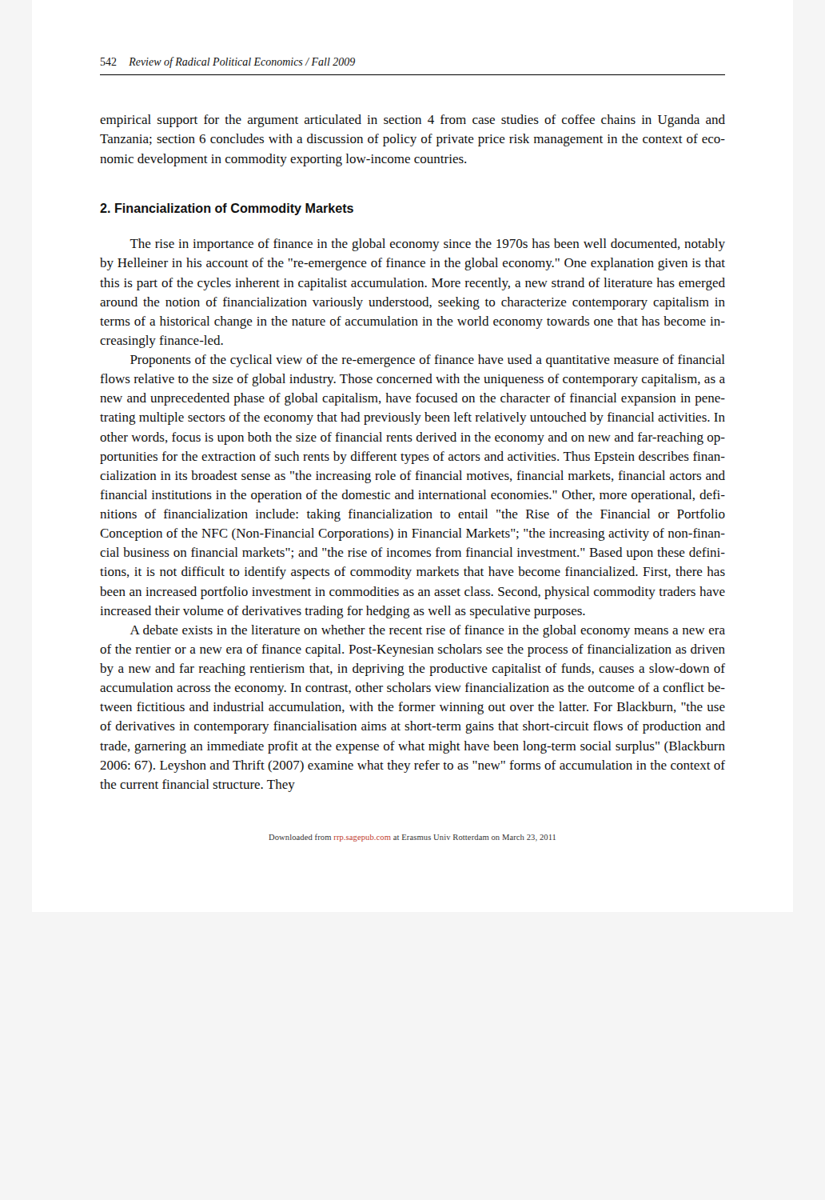542 Review of Radical Political Economics / Fall 2009
empirical support for the argument articulated in section 4 from case studies of coffee chains in Uganda and Tanzania; section 6 concludes with a discussion of policy of private price risk management in the context of economic development in commodity exporting low-income countries.
2. Financialization of Commodity Markets
The rise in importance of finance in the global economy since the 1970s has been well documented, notably by Helleiner in his account of the "re-emergence of finance in the global economy." One explanation given is that this is part of the cycles inherent in capitalist accumulation. More recently, a new strand of literature has emerged around the notion of financialization variously understood, seeking to characterize contemporary capitalism in terms of a historical change in the nature of accumulation in the world economy towards one that has become increasingly finance-led.
Proponents of the cyclical view of the re-emergence of finance have used a quantitative measure of financial flows relative to the size of global industry. Those concerned with the uniqueness of contemporary capitalism, as a new and unprecedented phase of global capitalism, have focused on the character of financial expansion in penetrating multiple sectors of the economy that had previously been left relatively untouched by financial activities. In other words, focus is upon both the size of financial rents derived in the economy and on new and far-reaching opportunities for the extraction of such rents by different types of actors and activities. Thus Epstein describes financialization in its broadest sense as "the increasing role of financial motives, financial markets, financial actors and financial institutions in the operation of the domestic and international economies." Other, more operational, definitions of financialization include: taking financialization to entail "the Rise of the Financial or Portfolio Conception of the NFC (Non-Financial Corporations) in Financial Markets"; "the increasing activity of non-financial business on financial markets"; and "the rise of incomes from financial investment." Based upon these definitions, it is not difficult to identify aspects of commodity markets that have become financialized. First, there has been an increased portfolio investment in commodities as an asset class. Second, physical commodity traders have increased their volume of derivatives trading for hedging as well as speculative purposes.
A debate exists in the literature on whether the recent rise of finance in the global economy means a new era of the rentier or a new era of finance capital. Post-Keynesian scholars see the process of financialization as driven by a new and far reaching rentierism that, in depriving the productive capitalist of funds, causes a slow-down of accumulation across the economy. In contrast, other scholars view financialization as the outcome of a conflict between fictitious and industrial accumulation, with the former winning out over the latter. For Blackburn, "the use of derivatives in contemporary financialisation aims at short-term gains that short-circuit flows of production and trade, garnering an immediate profit at the expense of what might have been long-term social surplus" (Blackburn 2006: 67). Leyshon and Thrift (2007) examine what they refer to as "new" forms of accumulation in the context of the current financial structure. They
Downloaded from rrp.sagepub.com at Erasmus Univ Rotterdam on March 23, 2011